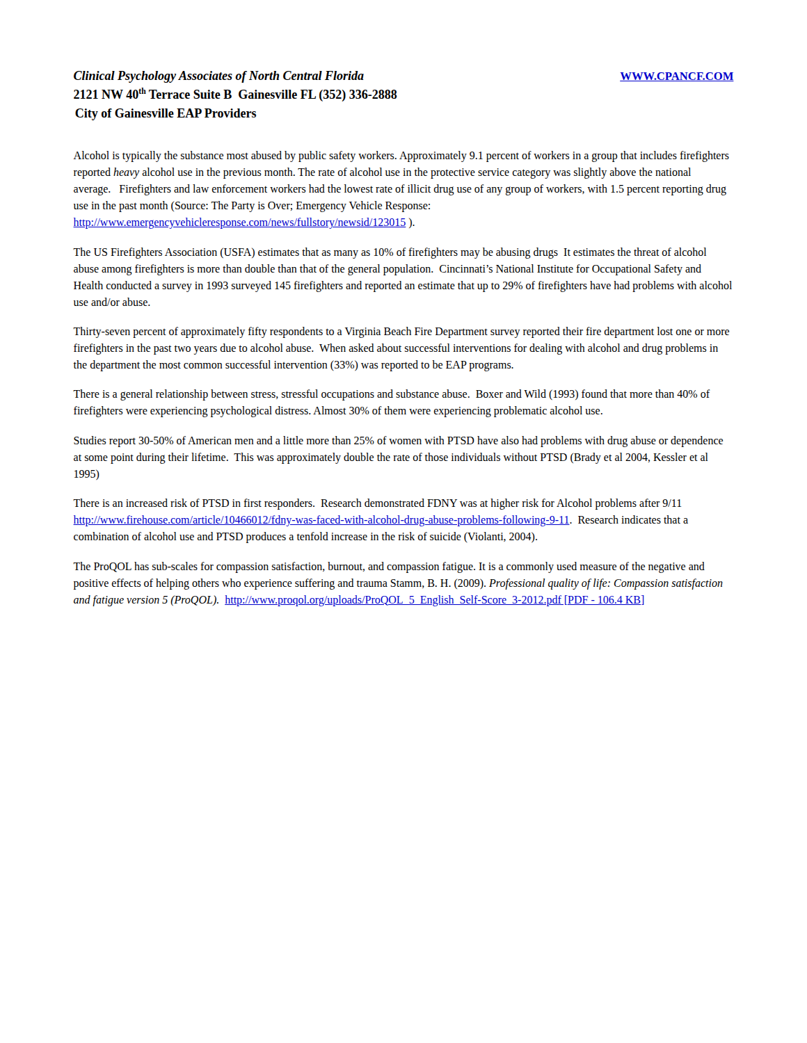Clinical Psychology Associates of North Central Florida WWW.CPANCF.COM
2121 NW 40th Terrace Suite B Gainesville FL (352) 336-2888
City of Gainesville EAP Providers
Alcohol is typically the substance most abused by public safety workers. Approximately 9.1 percent of workers in a group that includes firefighters reported heavy alcohol use in the previous month. The rate of alcohol use in the protective service category was slightly above the national average. Firefighters and law enforcement workers had the lowest rate of illicit drug use of any group of workers, with 1.5 percent reporting drug use in the past month (Source: The Party is Over; Emergency Vehicle Response: http://www.emergencyvehicleresponse.com/news/fullstory/newsid/123015 ).
The US Firefighters Association (USFA) estimates that as many as 10% of firefighters may be abusing drugs It estimates the threat of alcohol abuse among firefighters is more than double than that of the general population. Cincinnati’s National Institute for Occupational Safety and Health conducted a survey in 1993 surveyed 145 firefighters and reported an estimate that up to 29% of firefighters have had problems with alcohol use and/or abuse.
Thirty-seven percent of approximately fifty respondents to a Virginia Beach Fire Department survey reported their fire department lost one or more firefighters in the past two years due to alcohol abuse. When asked about successful interventions for dealing with alcohol and drug problems in the department the most common successful intervention (33%) was reported to be EAP programs.
There is a general relationship between stress, stressful occupations and substance abuse. Boxer and Wild (1993) found that more than 40% of firefighters were experiencing psychological distress. Almost 30% of them were experiencing problematic alcohol use.
Studies report 30-50% of American men and a little more than 25% of women with PTSD have also had problems with drug abuse or dependence at some point during their lifetime. This was approximately double the rate of those individuals without PTSD (Brady et al 2004, Kessler et al 1995)
There is an increased risk of PTSD in first responders. Research demonstrated FDNY was at higher risk for Alcohol problems after 9/11 http://www.firehouse.com/article/10466012/fdny-was-faced-with-alcohol-drug-abuse-problems-following-9-11. Research indicates that a combination of alcohol use and PTSD produces a tenfold increase in the risk of suicide (Violanti, 2004).
The ProQOL has sub-scales for compassion satisfaction, burnout, and compassion fatigue. It is a commonly used measure of the negative and positive effects of helping others who experience suffering and trauma Stamm, B. H. (2009). Professional quality of life: Compassion satisfaction and fatigue version 5 (ProQOL). http://www.proqol.org/uploads/ProQOL_5_English_Self-Score_3-2012.pdf [PDF - 106.4 KB]